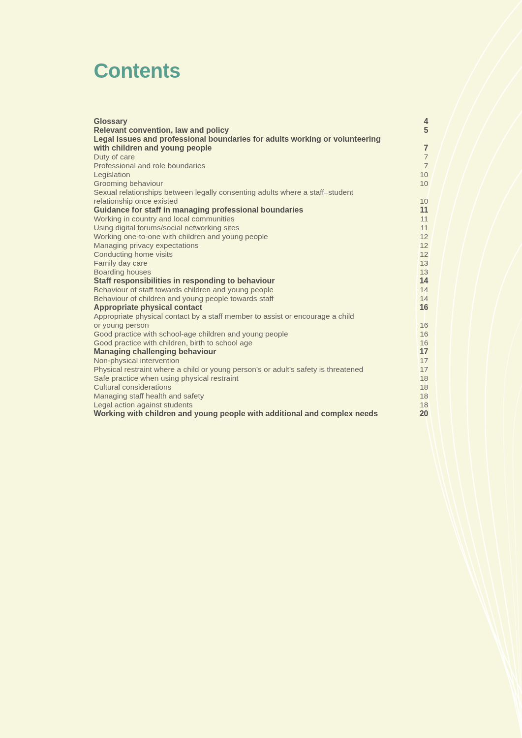Contents
| Glossary | 4 |
| Relevant convention, law and policy | 5 |
| Legal issues and professional boundaries for adults working or volunteering | |
| with children and young people | 7 |
| Duty of care | 7 |
| Professional and role boundaries | 7 |
| Legislation | 10 |
| Grooming behaviour | 10 |
| Sexual relationships between legally consenting adults where a staff–student | |
| relationship once existed | 10 |
| Guidance for staff in managing professional boundaries | 11 |
| Working in country and local communities | 11 |
| Using digital forums/social networking sites | 11 |
| Working one-to-one with children and young people | 12 |
| Managing privacy expectations | 12 |
| Conducting home visits | 12 |
| Family day care | 13 |
| Boarding houses | 13 |
| Staff responsibilities in responding to behaviour | 14 |
| Behaviour of staff towards children and young people | 14 |
| Behaviour of children and young people towards staff | 14 |
| Appropriate physical contact | 16 |
| Appropriate physical contact by a staff member to assist or encourage a child | |
| or young person | 16 |
| Good practice with school-age children and young people | 16 |
| Good practice with children, birth to school age | 16 |
| Managing challenging behaviour | 17 |
| Non-physical intervention | 17 |
| Physical restraint where a child or young person’s or adult’s safety is threatened | 17 |
| Safe practice when using physical restraint | 18 |
| Cultural considerations | 18 |
| Managing staff health and safety | 18 |
| Legal action against students | 18 |
| Working with children and young people with additional and complex needs | 20 |